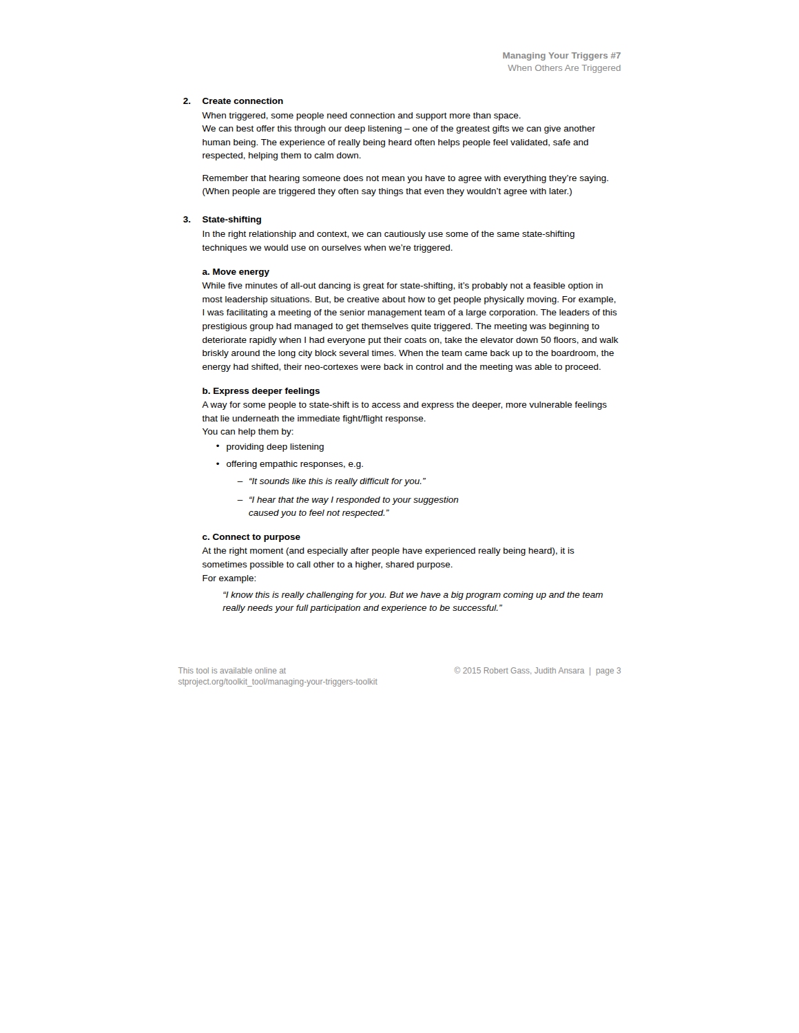Managing Your Triggers #7
When Others Are Triggered
2.
Create connection
When triggered, some people need connection and support more than space.
We can best offer this through our deep listening – one of the greatest gifts we can give another human being. The experience of really being heard often helps people feel validated, safe and respected, helping them to calm down.
Remember that hearing someone does not mean you have to agree with everything they’re saying. (When people are triggered they often say things that even they wouldn’t agree with later.)
3.
State-shifting
In the right relationship and context, we can cautiously use some of the same state-shifting techniques we would use on ourselves when we’re triggered.
a. Move energy
While five minutes of all-out dancing is great for state-shifting, it’s probably not a feasible option in most leadership situations. But, be creative about how to get people physically moving. For example, I was facilitating a meeting of the senior management team of a large corporation. The leaders of this prestigious group had managed to get themselves quite triggered. The meeting was beginning to deteriorate rapidly when I had everyone put their coats on, take the elevator down 50 floors, and walk briskly around the long city block several times. When the team came back up to the boardroom, the energy had shifted, their neo-cortexes were back in control and the meeting was able to proceed.
b. Express deeper feelings
A way for some people to state-shift is to access and express the deeper, more vulnerable feelings that lie underneath the immediate fight/flight response.
You can help them by:
providing deep listening
offering empathic responses, e.g.
“It sounds like this is really difficult for you.”
“I hear that the way I responded to your suggestion
caused you to feel not respected.”
c. Connect to purpose
At the right moment (and especially after people have experienced really being heard), it is sometimes possible to call other to a higher, shared purpose.
For example:
“I know this is really challenging for you. But we have a big program coming up and the team really needs your full participation and experience to be successful.”
This tool is available online at
stproject.org/toolkit_tool/managing-your-triggers-toolkit
© 2015 Robert Gass, Judith Ansara | page 3